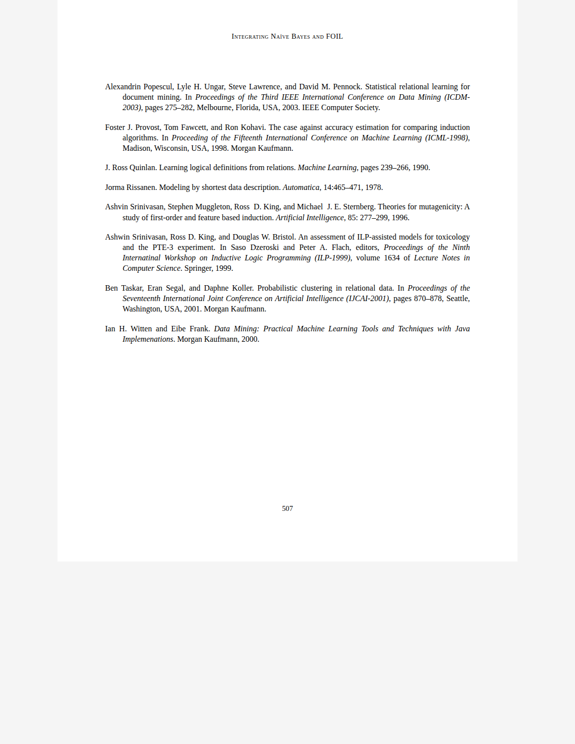Integrating Naïve Bayes and FOIL
Alexandrin Popescul, Lyle H. Ungar, Steve Lawrence, and David M. Pennock. Statistical relational learning for document mining. In Proceedings of the Third IEEE International Conference on Data Mining (ICDM-2003), pages 275–282, Melbourne, Florida, USA, 2003. IEEE Computer Society.
Foster J. Provost, Tom Fawcett, and Ron Kohavi. The case against accuracy estimation for comparing induction algorithms. In Proceeding of the Fifteenth International Conference on Machine Learning (ICML-1998), Madison, Wisconsin, USA, 1998. Morgan Kaufmann.
J. Ross Quinlan. Learning logical definitions from relations. Machine Learning, pages 239–266, 1990.
Jorma Rissanen. Modeling by shortest data description. Automatica, 14:465–471, 1978.
Ashvin Srinivasan, Stephen Muggleton, Ross D. King, and Michael J. E. Sternberg. Theories for mutagenicity: A study of first-order and feature based induction. Artificial Intelligence, 85: 277–299, 1996.
Ashwin Srinivasan, Ross D. King, and Douglas W. Bristol. An assessment of ILP-assisted models for toxicology and the PTE-3 experiment. In Saso Dzeroski and Peter A. Flach, editors, Proceedings of the Ninth Internatinal Workshop on Inductive Logic Programming (ILP-1999), volume 1634 of Lecture Notes in Computer Science. Springer, 1999.
Ben Taskar, Eran Segal, and Daphne Koller. Probabilistic clustering in relational data. In Proceedings of the Seventeenth International Joint Conference on Artificial Intelligence (IJCAI-2001), pages 870–878, Seattle, Washington, USA, 2001. Morgan Kaufmann.
Ian H. Witten and Eibe Frank. Data Mining: Practical Machine Learning Tools and Techniques with Java Implemenations. Morgan Kaufmann, 2000.
507